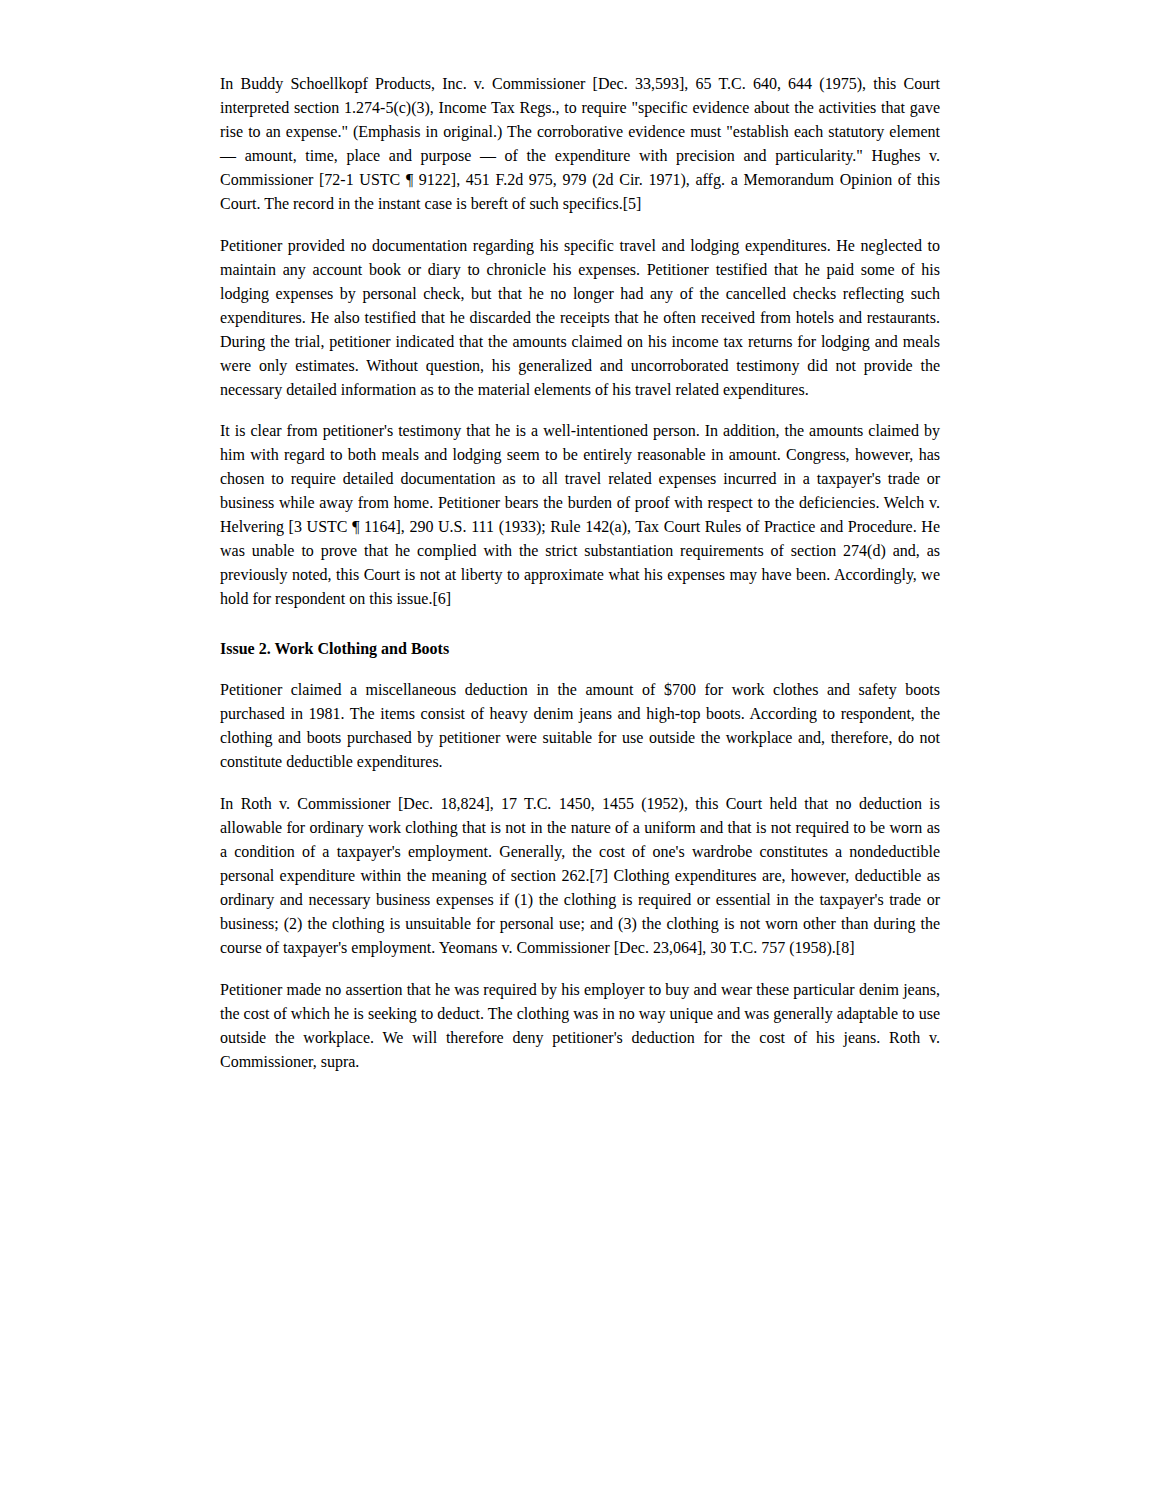In Buddy Schoellkopf Products, Inc. v. Commissioner [Dec. 33,593], 65 T.C. 640, 644 (1975), this Court interpreted section 1.274-5(c)(3), Income Tax Regs., to require "specific evidence about the activities that gave rise to an expense." (Emphasis in original.) The corroborative evidence must "establish each statutory element — amount, time, place and purpose — of the expenditure with precision and particularity." Hughes v. Commissioner [72-1 USTC ¶ 9122], 451 F.2d 975, 979 (2d Cir. 1971), affg. a Memorandum Opinion of this Court. The record in the instant case is bereft of such specifics.[5]
Petitioner provided no documentation regarding his specific travel and lodging expenditures. He neglected to maintain any account book or diary to chronicle his expenses. Petitioner testified that he paid some of his lodging expenses by personal check, but that he no longer had any of the cancelled checks reflecting such expenditures. He also testified that he discarded the receipts that he often received from hotels and restaurants. During the trial, petitioner indicated that the amounts claimed on his income tax returns for lodging and meals were only estimates. Without question, his generalized and uncorroborated testimony did not provide the necessary detailed information as to the material elements of his travel related expenditures.
It is clear from petitioner's testimony that he is a well-intentioned person. In addition, the amounts claimed by him with regard to both meals and lodging seem to be entirely reasonable in amount. Congress, however, has chosen to require detailed documentation as to all travel related expenses incurred in a taxpayer's trade or business while away from home. Petitioner bears the burden of proof with respect to the deficiencies. Welch v. Helvering [3 USTC ¶ 1164], 290 U.S. 111 (1933); Rule 142(a), Tax Court Rules of Practice and Procedure. He was unable to prove that he complied with the strict substantiation requirements of section 274(d) and, as previously noted, this Court is not at liberty to approximate what his expenses may have been. Accordingly, we hold for respondent on this issue.[6]
Issue 2. Work Clothing and Boots
Petitioner claimed a miscellaneous deduction in the amount of $700 for work clothes and safety boots purchased in 1981. The items consist of heavy denim jeans and high-top boots. According to respondent, the clothing and boots purchased by petitioner were suitable for use outside the workplace and, therefore, do not constitute deductible expenditures.
In Roth v. Commissioner [Dec. 18,824], 17 T.C. 1450, 1455 (1952), this Court held that no deduction is allowable for ordinary work clothing that is not in the nature of a uniform and that is not required to be worn as a condition of a taxpayer's employment. Generally, the cost of one's wardrobe constitutes a nondeductible personal expenditure within the meaning of section 262.[7] Clothing expenditures are, however, deductible as ordinary and necessary business expenses if (1) the clothing is required or essential in the taxpayer's trade or business; (2) the clothing is unsuitable for personal use; and (3) the clothing is not worn other than during the course of taxpayer's employment. Yeomans v. Commissioner [Dec. 23,064], 30 T.C. 757 (1958).[8]
Petitioner made no assertion that he was required by his employer to buy and wear these particular denim jeans, the cost of which he is seeking to deduct. The clothing was in no way unique and was generally adaptable to use outside the workplace. We will therefore deny petitioner's deduction for the cost of his jeans. Roth v. Commissioner, supra.